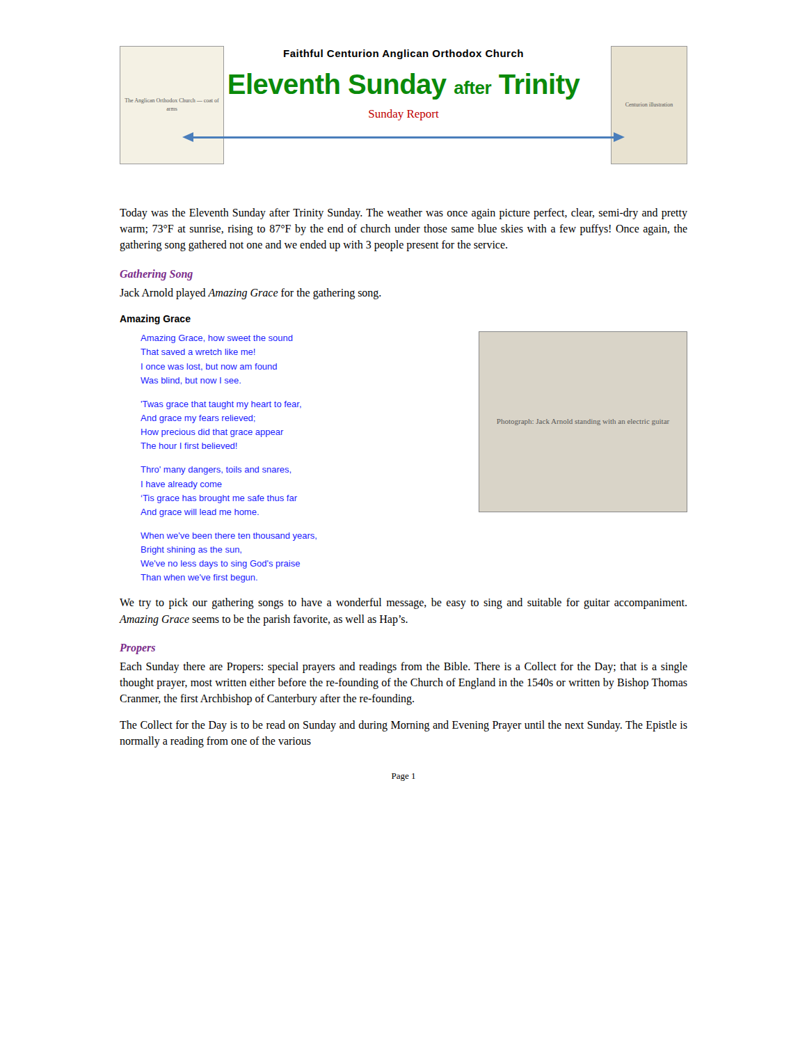The Anglican Orthodox Church — coat of arms
Faithful Centurion Anglican Orthodox Church
Eleventh Sunday after Trinity
Sunday Report
Centurion illustration
Today was the Eleventh Sunday after Trinity Sunday. The weather was once again picture perfect, clear, semi-dry and pretty warm; 73°F at sunrise, rising to 87°F by the end of church under those same blue skies with a few puffys! Once again, the gathering song gathered not one and we ended up with 3 people present for the service.
Gathering Song
Jack Arnold played Amazing Grace for the gathering song.
Amazing Grace
Amazing Grace, how sweet the sound
That saved a wretch like me!
I once was lost, but now am found
Was blind, but now I see.
'Twas grace that taught my heart to fear,
And grace my fears relieved;
How precious did that grace appear
The hour I first believed!
Thro' many dangers, toils and snares,
I have already come
‘Tis grace has brought me safe thus far
And grace will lead me home.
When we've been there ten thousand years,
Bright shining as the sun,
We've no less days to sing God's praise
Than when we've first begun.
Photograph: Jack Arnold standing with an electric guitar
We try to pick our gathering songs to have a wonderful message, be easy to sing and suitable for guitar accompaniment. Amazing Grace seems to be the parish favorite, as well as Hap’s.
Propers
Each Sunday there are Propers: special prayers and readings from the Bible. There is a Collect for the Day; that is a single thought prayer, most written either before the re-founding of the Church of England in the 1540s or written by Bishop Thomas Cranmer, the first Archbishop of Canterbury after the re-founding.
The Collect for the Day is to be read on Sunday and during Morning and Evening Prayer until the next Sunday. The Epistle is normally a reading from one of the various
Page 1